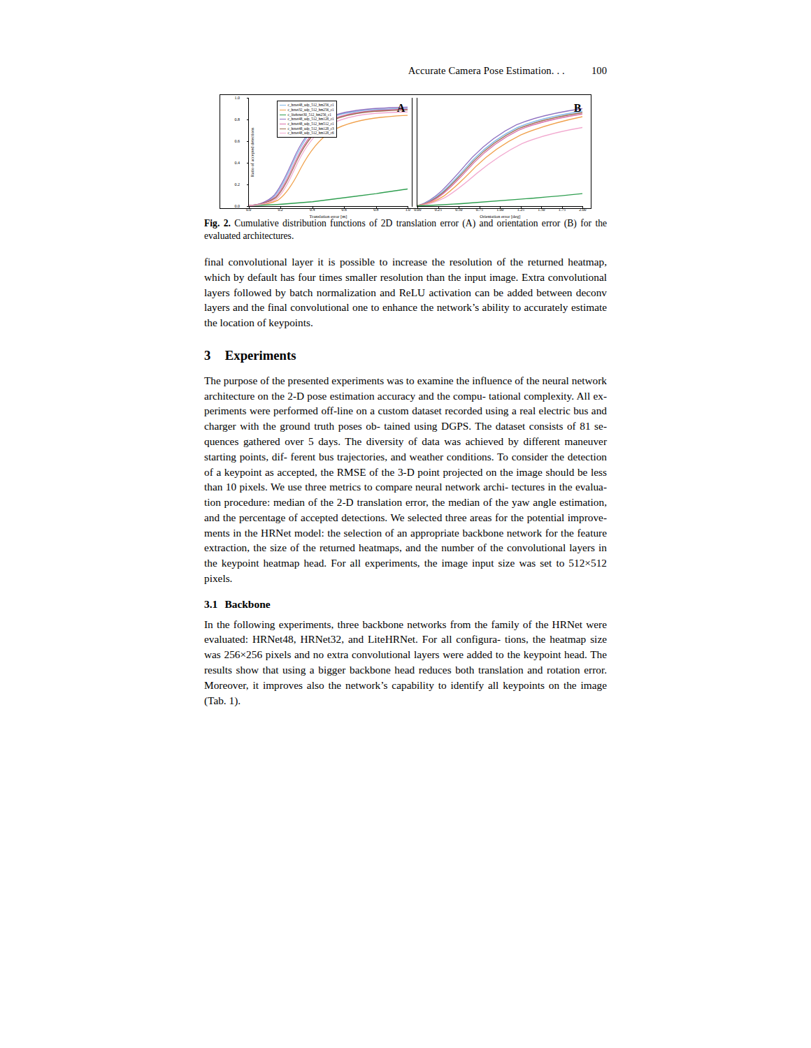Accurate Camera Pose Estimation. . . 100
A
Ratio of accepted detections 1.0 0.8 0.6 0.4 0.2 0.0 0.0 0.2 0.4 0.6 0.8 1.0 Translation error [m]
c_hrnet48_udp_512_hm256_c1
c_hrnet32_udp_512_hm256_c1
c_litehrnet30_512_hm256_c1
c_hrnet48_udp_512_hm128_c1
c_hrnet48_udp_512_hm512_c1
c_hrnet48_udp_512_hm128_c3
c_hrnet48_udp_512_hm128_c6
B
0.00 0.25 0.50 0.75 1.00 1.25 1.50 1.75 2.00 Orientation error [deg]
Fig. 2. Cumulative distribution functions of 2D translation error (A) and orientation error (B) for the evaluated architectures.
final convolutional layer it is possible to increase the resolution of the returned heatmap, which by default has four times smaller resolution than the input image. Extra convolutional layers followed by batch normalization and ReLU activation can be added between deconv layers and the final convolutional one to enhance the network’s ability to accurately estimate the location of keypoints.
3 Experiments
The purpose of the presented experiments was to examine the influence of the neural network architecture on the 2-D pose estimation accuracy and the compu- tational complexity. All experiments were performed off-line on a custom dataset recorded using a real electric bus and charger with the ground truth poses ob- tained using DGPS. The dataset consists of 81 sequences gathered over 5 days. The diversity of data was achieved by different maneuver starting points, dif- ferent bus trajectories, and weather conditions. To consider the detection of a keypoint as accepted, the RMSE of the 3-D point projected on the image should be less than 10 pixels. We use three metrics to compare neural network archi- tectures in the evaluation procedure: median of the 2-D translation error, the median of the yaw angle estimation, and the percentage of accepted detections. We selected three areas for the potential improvements in the HRNet model: the selection of an appropriate backbone network for the feature extraction, the size of the returned heatmaps, and the number of the convolutional layers in the keypoint heatmap head. For all experiments, the image input size was set to 512×512 pixels.
3.1 Backbone
In the following experiments, three backbone networks from the family of the HRNet were evaluated: HRNet48, HRNet32, and LiteHRNet. For all configura- tions, the heatmap size was 256×256 pixels and no extra convolutional layers were added to the keypoint head. The results show that using a bigger backbone head reduces both translation and rotation error. Moreover, it improves also the network’s capability to identify all keypoints on the image (Tab. 1).